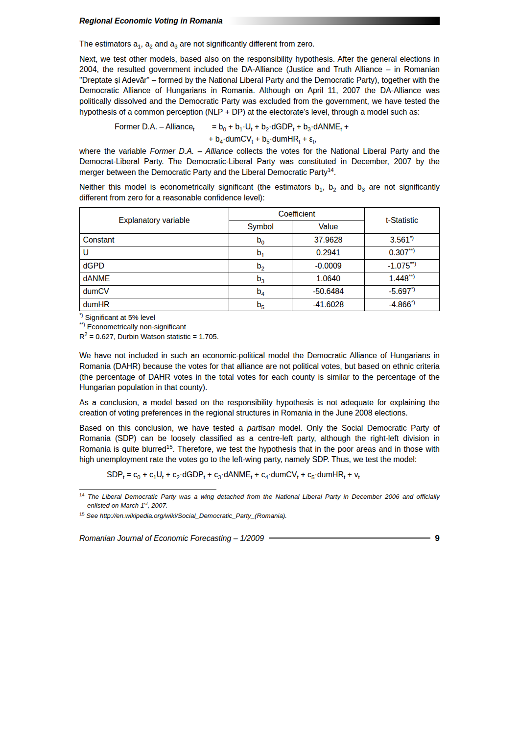Regional Economic Voting in Romania
The estimators a1, a2 and a3 are not significantly different from zero.
Next, we test other models, based also on the responsibility hypothesis. After the general elections in 2004, the resulted government included the DA-Alliance (Justice and Truth Alliance – in Romanian "Dreptate şi Adevăr" – formed by the National Liberal Party and the Democratic Party), together with the Democratic Alliance of Hungarians in Romania. Although on April 11, 2007 the DA-Alliance was politically dissolved and the Democratic Party was excluded from the government, we have tested the hypothesis of a common perception (NLP + DP) at the electorate's level, through a model such as:
Former D.A. – Alliancet = b0 + b1·Ut + b2·dGDPt + b3·dANMEt +
+ b4·dumCVt + b5·dumHRt + εt,
where the variable Former D.A. – Alliance collects the votes for the National Liberal Party and the Democrat-Liberal Party. The Democratic-Liberal Party was constituted in December, 2007 by the merger between the Democratic Party and the Liberal Democratic Party14.
Neither this model is econometrically significant (the estimators b1, b2 and b3 are not significantly different from zero for a reasonable confidence level):
| Explanatory variable | Coefficient | t-Statistic |
| --- | --- | --- |
| Symbol | Value |
| Constant | b 0 | 37.9628 | 3.561 *) |
| U | b 1 | 0.2941 | 0.307 **) |
| dGPD | b 2 | -0.0009 | -1.075 **) |
| dANME | b 3 | 1.0640 | 1.448 **) |
| dumCV | b 4 | -50.6484 | -5.697 *) |
| dumHR | b 5 | -41.6028 | -4.866 *) |
*) Significant at 5% level
**) Econometrically non-significant
R2 = 0.627, Durbin Watson statistic = 1.705.
We have not included in such an economic-political model the Democratic Alliance of Hungarians in Romania (DAHR) because the votes for that alliance are not political votes, but based on ethnic criteria (the percentage of DAHR votes in the total votes for each county is similar to the percentage of the Hungarian population in that county).
As a conclusion, a model based on the responsibility hypothesis is not adequate for explaining the creation of voting preferences in the regional structures in Romania in the June 2008 elections.
Based on this conclusion, we have tested a partisan model. Only the Social Democratic Party of Romania (SDP) can be loosely classified as a centre-left party, although the right-left division in Romania is quite blurred15. Therefore, we test the hypothesis that in the poor areas and in those with high unemployment rate the votes go to the left-wing party, namely SDP. Thus, we test the model:
SDPt = c0 + c1Ut + c2·dGDPt + c3·dANMEt + c4·dumCVt + c5·dumHRt + vt
14 The Liberal Democratic Party was a wing detached from the National Liberal Party in December 2006 and officially enlisted on March 1st, 2007.
15 See http://en.wikipedia.org/wiki/Social_Democratic_Party_(Romania).
Romanian Journal of Economic Forecasting – 1/2009 9